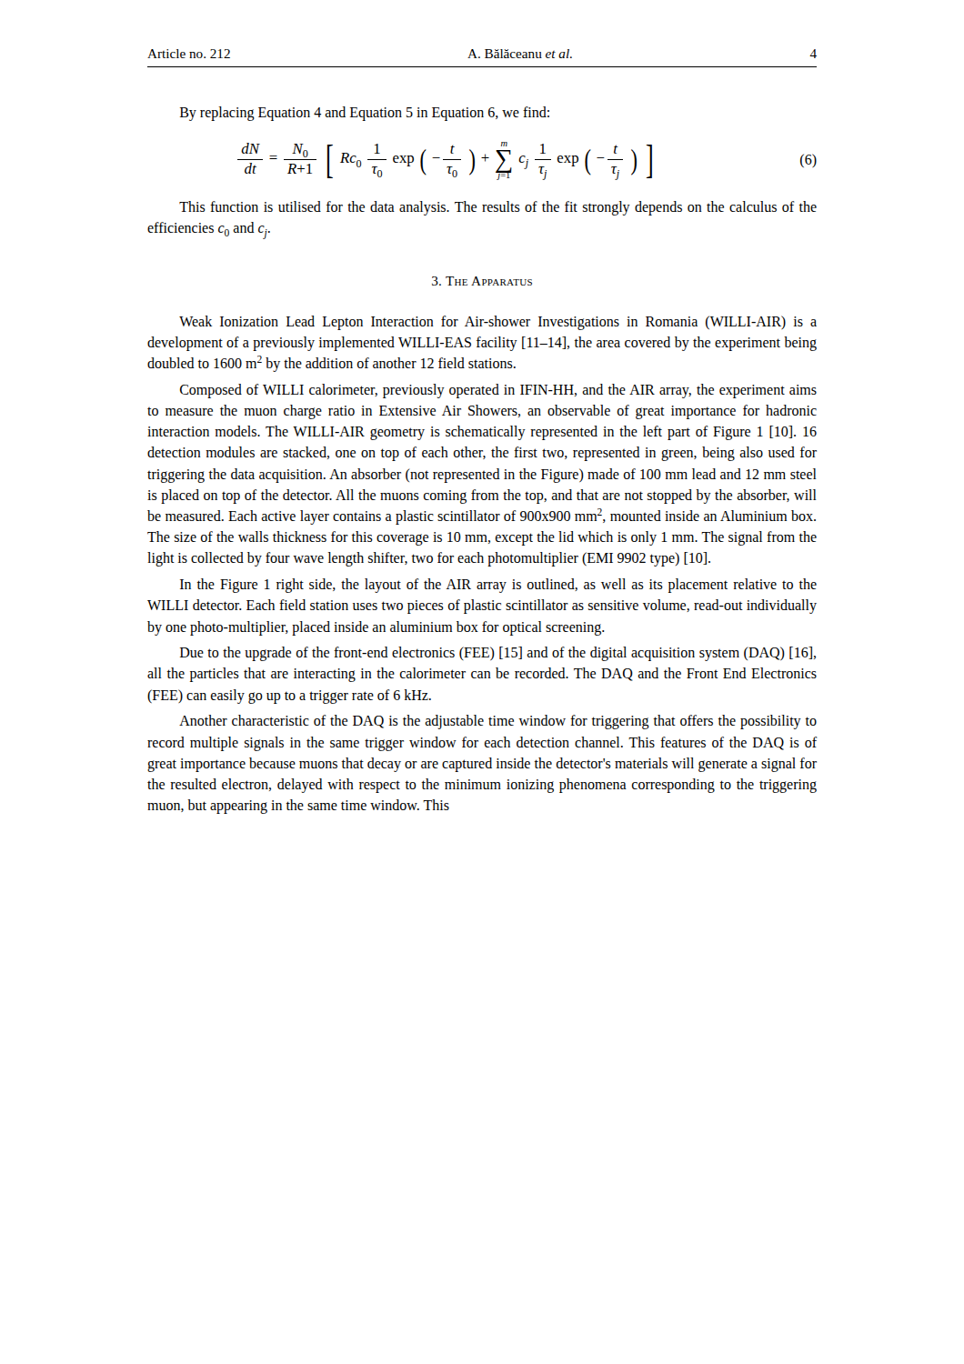Article no. 212 A. Bălăceanu et al. 4
By replacing Equation 4 and Equation 5 in Equation 6, we find:
dN dt = N0 R+1 [ Rc0 1 τ0 exp ( −tτ0 ) + m∑j=1 cj 1 τj exp ( −tτj ) ]
(6)
This function is utilised for the data analysis. The results of the fit strongly depends on the calculus of the efficiencies c0 and cj.
3. The Apparatus
Weak Ionization Lead Lepton Interaction for Air-shower Investigations in Romania (WILLI-AIR) is a development of a previously implemented WILLI-EAS facility [11–14], the area covered by the experiment being doubled to 1600 m2 by the addition of another 12 field stations.
Composed of WILLI calorimeter, previously operated in IFIN-HH, and the AIR array, the experiment aims to measure the muon charge ratio in Extensive Air Showers, an observable of great importance for hadronic interaction models. The WILLI-AIR geometry is schematically represented in the left part of Figure 1 [10]. 16 detection modules are stacked, one on top of each other, the first two, represented in green, being also used for triggering the data acquisition. An absorber (not represented in the Figure) made of 100 mm lead and 12 mm steel is placed on top of the detector. All the muons coming from the top, and that are not stopped by the absorber, will be measured. Each active layer contains a plastic scintillator of 900x900 mm2, mounted inside an Aluminium box. The size of the walls thickness for this coverage is 10 mm, except the lid which is only 1 mm. The signal from the light is collected by four wave length shifter, two for each photomultiplier (EMI 9902 type) [10].
In the Figure 1 right side, the layout of the AIR array is outlined, as well as its placement relative to the WILLI detector. Each field station uses two pieces of plastic scintillator as sensitive volume, read-out individually by one photo-multiplier, placed inside an aluminium box for optical screening.
Due to the upgrade of the front-end electronics (FEE) [15] and of the digital acquisition system (DAQ) [16], all the particles that are interacting in the calorimeter can be recorded. The DAQ and the Front End Electronics (FEE) can easily go up to a trigger rate of 6 kHz.
Another characteristic of the DAQ is the adjustable time window for triggering that offers the possibility to record multiple signals in the same trigger window for each detection channel. This features of the DAQ is of great importance because muons that decay or are captured inside the detector's materials will generate a signal for the resulted electron, delayed with respect to the minimum ionizing phenomena corresponding to the triggering muon, but appearing in the same time window. This